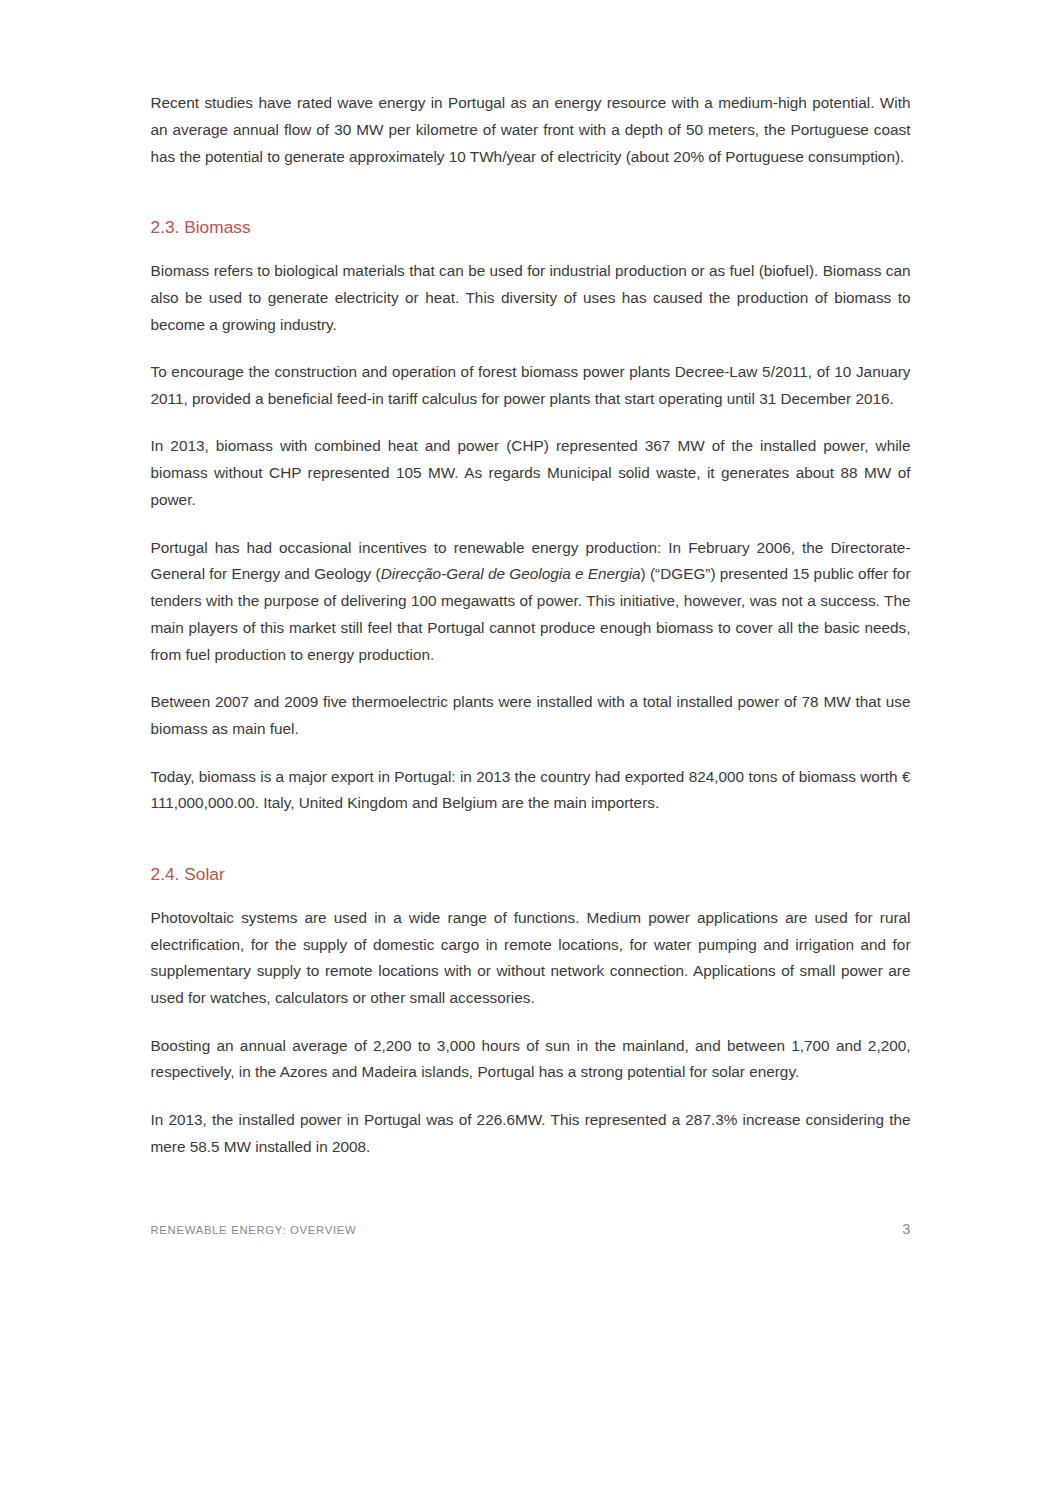Recent studies have rated wave energy in Portugal as an energy resource with a medium-high potential. With an average annual flow of 30 MW per kilometre of water front with a depth of 50 meters, the Portuguese coast has the potential to generate approximately 10 TWh/year of electricity (about 20% of Portuguese consumption).
2.3. Biomass
Biomass refers to biological materials that can be used for industrial production or as fuel (biofuel). Biomass can also be used to generate electricity or heat. This diversity of uses has caused the production of biomass to become a growing industry.
To encourage the construction and operation of forest biomass power plants Decree-Law 5/2011, of 10 January 2011, provided a beneficial feed-in tariff calculus for power plants that start operating until 31 December 2016.
In 2013, biomass with combined heat and power (CHP) represented 367 MW of the installed power, while biomass without CHP represented 105 MW. As regards Municipal solid waste, it generates about 88 MW of power.
Portugal has had occasional incentives to renewable energy production: In February 2006, the Directorate-General for Energy and Geology (Direcção-Geral de Geologia e Energia) (“DGEG”) presented 15 public offer for tenders with the purpose of delivering 100 megawatts of power. This initiative, however, was not a success. The main players of this market still feel that Portugal cannot produce enough biomass to cover all the basic needs, from fuel production to energy production.
Between 2007 and 2009 five thermoelectric plants were installed with a total installed power of 78 MW that use biomass as main fuel.
Today, biomass is a major export in Portugal: in 2013 the country had exported 824,000 tons of biomass worth € 111,000,000.00. Italy, United Kingdom and Belgium are the main importers.
2.4. Solar
Photovoltaic systems are used in a wide range of functions. Medium power applications are used for rural electrification, for the supply of domestic cargo in remote locations, for water pumping and irrigation and for supplementary supply to remote locations with or without network connection. Applications of small power are used for watches, calculators or other small accessories.
Boosting an annual average of 2,200 to 3,000 hours of sun in the mainland, and between 1,700 and 2,200, respectively, in the Azores and Madeira islands, Portugal has a strong potential for solar energy.
In 2013, the installed power in Portugal was of 226.6MW. This represented a 287.3% increase considering the mere 58.5 MW installed in 2008.
Renewable Energy: Overview 3